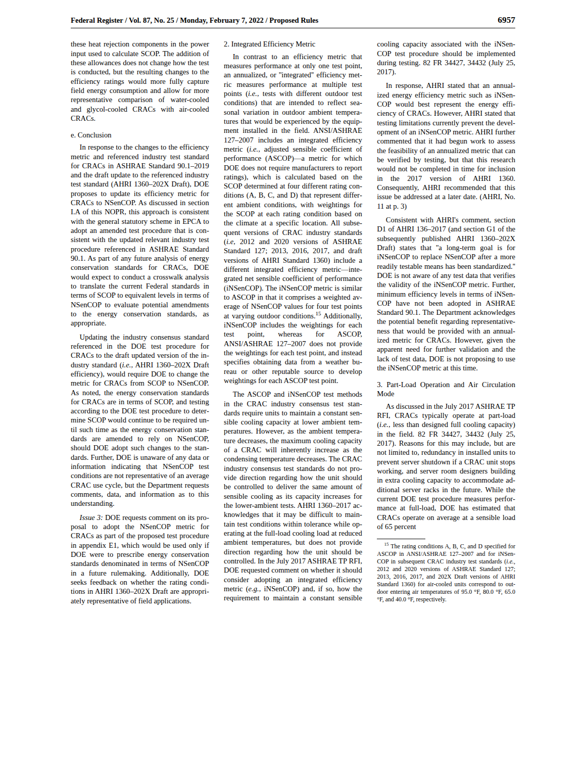Federal Register / Vol. 87, No. 25 / Monday, February 7, 2022 / Proposed Rules 6957
these heat rejection components in the power input used to calculate SCOP. The addition of these allowances does not change how the test is conducted, but the resulting changes to the efficiency ratings would more fully capture field energy consumption and allow for more representative comparison of water-cooled and glycol-cooled CRACs with air-cooled CRACs.
e. Conclusion
In response to the changes to the efficiency metric and referenced industry test standard for CRACs in ASHRAE Standard 90.1–2019 and the draft update to the referenced industry test standard (AHRI 1360–202X Draft), DOE proposes to update its efficiency metric for CRACs to NSenCOP. As discussed in section I.A of this NOPR, this approach is consistent with the general statutory scheme in EPCA to adopt an amended test procedure that is consistent with the updated relevant industry test procedure referenced in ASHRAE Standard 90.1. As part of any future analysis of energy conservation standards for CRACs, DOE would expect to conduct a crosswalk analysis to translate the current Federal standards in terms of SCOP to equivalent levels in terms of NSenCOP to evaluate potential amendments to the energy conservation standards, as appropriate.
Updating the industry consensus standard referenced in the DOE test procedure for CRACs to the draft updated version of the industry standard (i.e., AHRI 1360–202X Draft efficiency), would require DOE to change the metric for CRACs from SCOP to NSenCOP. As noted, the energy conservation standards for CRACs are in terms of SCOP, and testing according to the DOE test procedure to determine SCOP would continue to be required until such time as the energy conservation standards are amended to rely on NSenCOP, should DOE adopt such changes to the standards. Further, DOE is unaware of any data or information indicating that NSenCOP test conditions are not representative of an average CRAC use cycle, but the Department requests comments, data, and information as to this understanding.
Issue 3: DOE requests comment on its proposal to adopt the NSenCOP metric for CRACs as part of the proposed test procedure in appendix E1, which would be used only if DOE were to prescribe energy conservation standards denominated in terms of NSenCOP in a future rulemaking. Additionally, DOE seeks feedback on whether the rating conditions in AHRI 1360–202X Draft are appropriately representative of field applications.
2. Integrated Efficiency Metric
In contrast to an efficiency metric that measures performance at only one test point, an annualized, or ''integrated'' efficiency metric measures performance at multiple test points (i.e., tests with different outdoor test conditions) that are intended to reflect seasonal variation in outdoor ambient temperatures that would be experienced by the equipment installed in the field. ANSI/ASHRAE 127–2007 includes an integrated efficiency metric (i.e., adjusted sensible coefficient of performance (ASCOP)—a metric for which DOE does not require manufacturers to report ratings), which is calculated based on the SCOP determined at four different rating conditions (A, B, C, and D) that represent different ambient conditions, with weightings for the SCOP at each rating condition based on the climate at a specific location. All subsequent versions of CRAC industry standards (i.e, 2012 and 2020 versions of ASHRAE Standard 127; 2013, 2016, 2017, and draft versions of AHRI Standard 1360) include a different integrated efficiency metric—integrated net sensible coefficient of performance (iNSenCOP). The iNSenCOP metric is similar to ASCOP in that it comprises a weighted average of NSenCOP values for four test points at varying outdoor conditions.15 Additionally, iNSenCOP includes the weightings for each test point, whereas for ASCOP, ANSI/ASHRAE 127–2007 does not provide the weightings for each test point, and instead specifies obtaining data from a weather bureau or other reputable source to develop weightings for each ASCOP test point.
The ASCOP and iNSenCOP test methods in the CRAC industry consensus test standards require units to maintain a constant sensible cooling capacity at lower ambient temperatures. However, as the ambient temperature decreases, the maximum cooling capacity of a CRAC will inherently increase as the condensing temperature decreases. The CRAC industry consensus test standards do not provide direction regarding how the unit should be controlled to deliver the same amount of sensible cooling as its capacity increases for the lower-ambient tests. AHRI 1360–2017 acknowledges that it may be difficult to maintain test conditions within tolerance while operating at the full-load cooling load at reduced ambient temperatures, but does not provide direction regarding how the unit should be controlled. In the July 2017 ASHRAE TP RFI, DOE requested comment on whether it should consider adopting an integrated efficiency metric (e.g., iNSenCOP) and, if so, how the requirement to maintain a constant sensible cooling capacity associated with the iNSenCOP test procedure should be implemented during testing. 82 FR 34427, 34432 (July 25, 2017).
In response, AHRI stated that an annualized energy efficiency metric such as iNSenCOP would best represent the energy efficiency of CRACs. However, AHRI stated that testing limitations currently prevent the development of an iNSenCOP metric. AHRI further commented that it had begun work to assess the feasibility of an annualized metric that can be verified by testing, but that this research would not be completed in time for inclusion in the 2017 version of AHRI 1360. Consequently, AHRI recommended that this issue be addressed at a later date. (AHRI, No. 11 at p. 3)
Consistent with AHRI's comment, section D1 of AHRI 136–2017 (and section G1 of the subsequently published AHRI 1360–202X Draft) states that ''a long-term goal is for iNSenCOP to replace NSenCOP after a more readily testable means has been standardized.'' DOE is not aware of any test data that verifies the validity of the iNSenCOP metric. Further, minimum efficiency levels in terms of iNSenCOP have not been adopted in ASHRAE Standard 90.1. The Department acknowledges the potential benefit regarding representativeness that would be provided with an annualized metric for CRACs. However, given the apparent need for further validation and the lack of test data, DOE is not proposing to use the iNSenCOP metric at this time.
3. Part-Load Operation and Air Circulation Mode
As discussed in the July 2017 ASHRAE TP RFI, CRACs typically operate at part-load (i.e., less than designed full cooling capacity) in the field. 82 FR 34427, 34432 (July 25, 2017). Reasons for this may include, but are not limited to, redundancy in installed units to prevent server shutdown if a CRAC unit stops working, and server room designers building in extra cooling capacity to accommodate additional server racks in the future. While the current DOE test procedure measures performance at full-load, DOE has estimated that CRACs operate on average at a sensible load of 65 percent
15 The rating conditions A, B, C, and D specified for ASCOP in ANSI/ASHRAE 127–2007 and for iNSenCOP in subsequent CRAC industry test standards (i.e., 2012 and 2020 versions of ASHRAE Standard 127; 2013, 2016, 2017, and 202X Draft versions of AHRI Standard 1360) for air-cooled units correspond to outdoor entering air temperatures of 95.0 °F, 80.0 °F, 65.0 °F, and 40.0 °F, respectively.